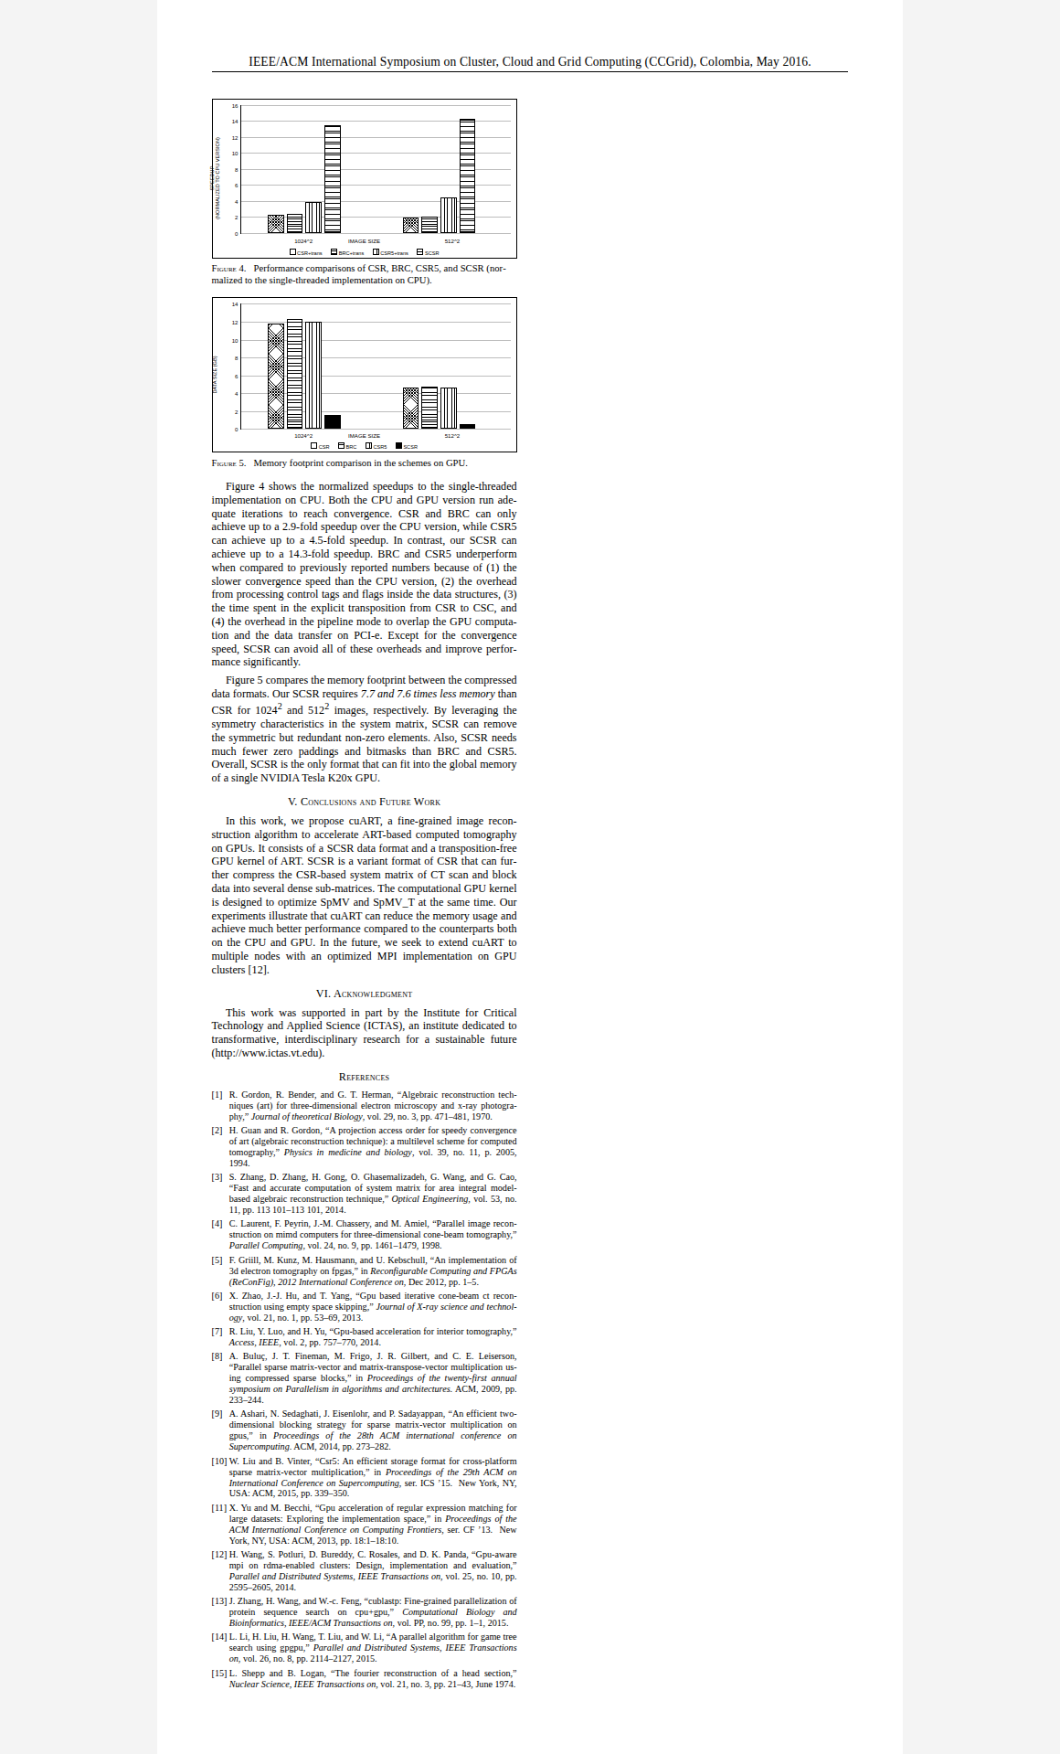IEEE/ACM International Symposium on Cluster, Cloud and Grid Computing (CCGrid), Colombia, May 2016.
SPEEDUP
(NORMALIZED TO CPU VERSION)
16
14
12
10
8
6
4
2
0
1024^2
IMAGE SIZE
512^2
CSR+trans BRC+trans CSR5+trans SCSR
Figure 4. Performance comparisons of CSR, BRC, CSR5, and SCSR (normalized to the single-threaded implementation on CPU).
DATA SIZE (GB)
14
12
10
8
6
4
2
0
1024^2
IMAGE SIZE
512^2
CSR BRC CSR5 SCSR
Figure 5. Memory footprint comparison in the schemes on GPU.
Figure 4 shows the normalized speedups to the single-threaded implementation on CPU. Both the CPU and GPU version run adequate iterations to reach convergence. CSR and BRC can only achieve up to a 2.9-fold speedup over the CPU version, while CSR5 can achieve up to a 4.5-fold speedup. In contrast, our SCSR can achieve up to a 14.3-fold speedup. BRC and CSR5 underperform when compared to previously reported numbers because of (1) the slower convergence speed than the CPU version, (2) the overhead from processing control tags and flags inside the data structures, (3) the time spent in the explicit transposition from CSR to CSC, and (4) the overhead in the pipeline mode to overlap the GPU computation and the data transfer on PCI-e. Except for the convergence speed, SCSR can avoid all of these overheads and improve performance significantly.
Figure 5 compares the memory footprint between the compressed data formats. Our SCSR requires 7.7 and 7.6 times less memory than CSR for 10242 and 5122 images, respectively. By leveraging the symmetry characteristics in the system matrix, SCSR can remove the symmetric but redundant non-zero elements. Also, SCSR needs much fewer zero paddings and bitmasks than BRC and CSR5. Overall, SCSR is the only format that can fit into the global memory of a single NVIDIA Tesla K20x GPU.
V. Conclusions and Future Work
In this work, we propose cuART, a fine-grained image reconstruction algorithm to accelerate ART-based computed tomography on GPUs. It consists of a SCSR data format and a transposition-free GPU kernel of ART. SCSR is a variant format of CSR that can further compress the CSR-based system matrix of CT scan and block data into several dense sub-matrices. The computational GPU kernel is designed to optimize SpMV and SpMV_T at the same time. Our experiments illustrate that cuART can reduce the memory usage and achieve much better performance compared to the counterparts both on the CPU and GPU. In the future, we seek to extend cuART to multiple nodes with an optimized MPI implementation on GPU clusters [12].
VI. Acknowledgment
This work was supported in part by the Institute for Critical Technology and Applied Science (ICTAS), an institute dedicated to transformative, interdisciplinary research for a sustainable future (http://www.ictas.vt.edu).
References
R. Gordon, R. Bender, and G. T. Herman, “Algebraic reconstruction techniques (art) for three-dimensional electron microscopy and x-ray photography,” Journal of theoretical Biology, vol. 29, no. 3, pp. 471–481, 1970.
H. Guan and R. Gordon, “A projection access order for speedy convergence of art (algebraic reconstruction technique): a multilevel scheme for computed tomography,” Physics in medicine and biology, vol. 39, no. 11, p. 2005, 1994.
S. Zhang, D. Zhang, H. Gong, O. Ghasemalizadeh, G. Wang, and G. Cao, “Fast and accurate computation of system matrix for area integral model-based algebraic reconstruction technique,” Optical Engineering, vol. 53, no. 11, pp. 113 101–113 101, 2014.
C. Laurent, F. Peyrin, J.-M. Chassery, and M. Amiel, “Parallel image reconstruction on mimd computers for three-dimensional cone-beam tomography,” Parallel Computing, vol. 24, no. 9, pp. 1461–1479, 1998.
F. Griill, M. Kunz, M. Hausmann, and U. Kebschull, “An implementation of 3d electron tomography on fpgas,” in Reconfigurable Computing and FPGAs (ReConFig), 2012 International Conference on, Dec 2012, pp. 1–5.
X. Zhao, J.-J. Hu, and T. Yang, “Gpu based iterative cone-beam ct reconstruction using empty space skipping,” Journal of X-ray science and technology, vol. 21, no. 1, pp. 53–69, 2013.
R. Liu, Y. Luo, and H. Yu, “Gpu-based acceleration for interior tomography,” Access, IEEE, vol. 2, pp. 757–770, 2014.
A. Buluç, J. T. Fineman, M. Frigo, J. R. Gilbert, and C. E. Leiserson, “Parallel sparse matrix-vector and matrix-transpose-vector multiplication using compressed sparse blocks,” in Proceedings of the twenty-first annual symposium on Parallelism in algorithms and architectures. ACM, 2009, pp. 233–244.
A. Ashari, N. Sedaghati, J. Eisenlohr, and P. Sadayappan, “An efficient two-dimensional blocking strategy for sparse matrix-vector multiplication on gpus,” in Proceedings of the 28th ACM international conference on Supercomputing. ACM, 2014, pp. 273–282.
W. Liu and B. Vinter, “Csr5: An efficient storage format for cross-platform sparse matrix-vector multiplication,” in Proceedings of the 29th ACM on International Conference on Supercomputing, ser. ICS ’15. New York, NY, USA: ACM, 2015, pp. 339–350.
X. Yu and M. Becchi, “Gpu acceleration of regular expression matching for large datasets: Exploring the implementation space,” in Proceedings of the ACM International Conference on Computing Frontiers, ser. CF ’13. New York, NY, USA: ACM, 2013, pp. 18:1–18:10.
H. Wang, S. Potluri, D. Bureddy, C. Rosales, and D. K. Panda, “Gpu-aware mpi on rdma-enabled clusters: Design, implementation and evaluation,” Parallel and Distributed Systems, IEEE Transactions on, vol. 25, no. 10, pp. 2595–2605, 2014.
J. Zhang, H. Wang, and W.-c. Feng, “cublastp: Fine-grained parallelization of protein sequence search on cpu+gpu,” Computational Biology and Bioinformatics, IEEE/ACM Transactions on, vol. PP, no. 99, pp. 1–1, 2015.
L. Li, H. Liu, H. Wang, T. Liu, and W. Li, “A parallel algorithm for game tree search using gpgpu,” Parallel and Distributed Systems, IEEE Transactions on, vol. 26, no. 8, pp. 2114–2127, 2015.
L. Shepp and B. Logan, “The fourier reconstruction of a head section,” Nuclear Science, IEEE Transactions on, vol. 21, no. 3, pp. 21–43, June 1974.